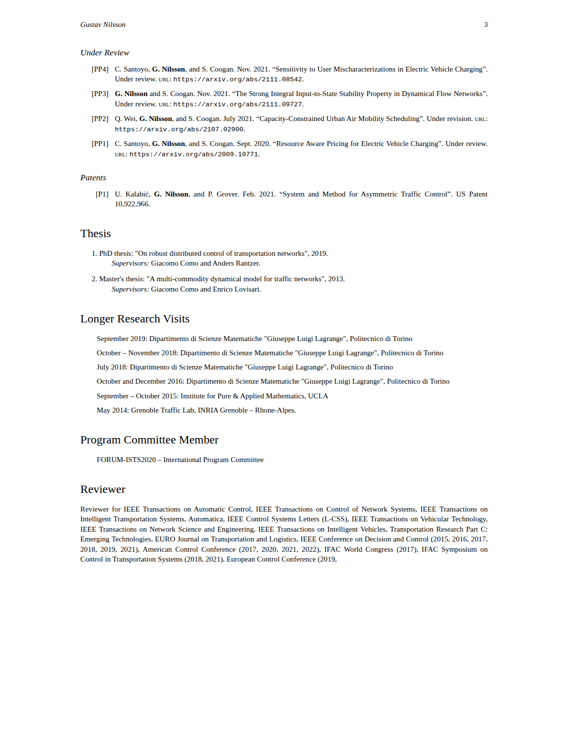Gustav Nilsson 3
Under Review
[PP4]
C. Santoyo, G. Nilsson, and S. Coogan. Nov. 2021. “Sensitivity to User Mischaracterizations in Electric Vehicle Charging”. Under review. url: https://arxiv.org/abs/2111.08542.
[PP3]
G. Nilsson and S. Coogan. Nov. 2021. “The Strong Integral Input-to-State Stability Property in Dynamical Flow Networks”. Under review. url: https://arxiv.org/abs/2111.09727.
[PP2]
Q. Wei, G. Nilsson, and S. Coogan. July 2021. “Capacity-Constrained Urban Air Mobility Scheduling”. Under revision. url: https://arxiv.org/abs/2107.02900.
[PP1]
C. Santoyo, G. Nilsson, and S. Coogan. Sept. 2020. “Resource Aware Pricing for Electric Vehicle Charging”. Under review. url: https://arxiv.org/abs/2009.10771.
Patents
[P1]
U. Kalabić, G. Nilsson, and P. Grover. Feb. 2021. “System and Method for Asymmetric Traffic Control”. US Patent 10,922,966.
Thesis
PhD thesis: "On robust distributed control of transportation networks", 2019. Supervisors: Giacomo Como and Anders Rantzer.
Master's thesis: "A multi-commodity dynamical model for traffic networks", 2013. Supervisors: Giacomo Como and Enrico Lovisari.
Longer Research Visits
September 2019: Dipartimento di Scienze Matematiche "Giuseppe Luigi Lagrange", Politecnico di Torino
October – November 2018: Dipartimento di Scienze Matematiche "Giuseppe Luigi Lagrange", Politecnico di Torino
July 2018: Dipartimento di Scienze Matematiche "Giuseppe Luigi Lagrange", Politecnico di Torino
October and December 2016: Dipartimento di Scienze Matematiche "Giuseppe Luigi Lagrange", Politecnico di Torino
September – October 2015: Institute for Pure & Applied Mathematics, UCLA
May 2014: Grenoble Traffic Lab, INRIA Grenoble – Rhone-Alpes.
Program Committee Member
FORUM-ISTS2020 – International Program Committee
Reviewer
Reviewer for IEEE Transactions on Automatic Control, IEEE Transactions on Control of Network Systems, IEEE Transactions on Intelligent Transportation Systems, Automatica, IEEE Control Systems Letters (L-CSS), IEEE Transactions on Vehicular Technology, IEEE Transactions on Network Science and Engineering, IEEE Transactions on Intelligent Vehicles, Transportation Research Part C: Emerging Technologies, EURO Journal on Transportation and Logistics, IEEE Conference on Decision and Control (2015, 2016, 2017, 2018, 2019, 2021), American Control Conference (2017, 2020, 2021, 2022), IFAC World Congress (2017), IFAC Symposium on Control in Transportation Systems (2018, 2021), European Control Conference (2019,